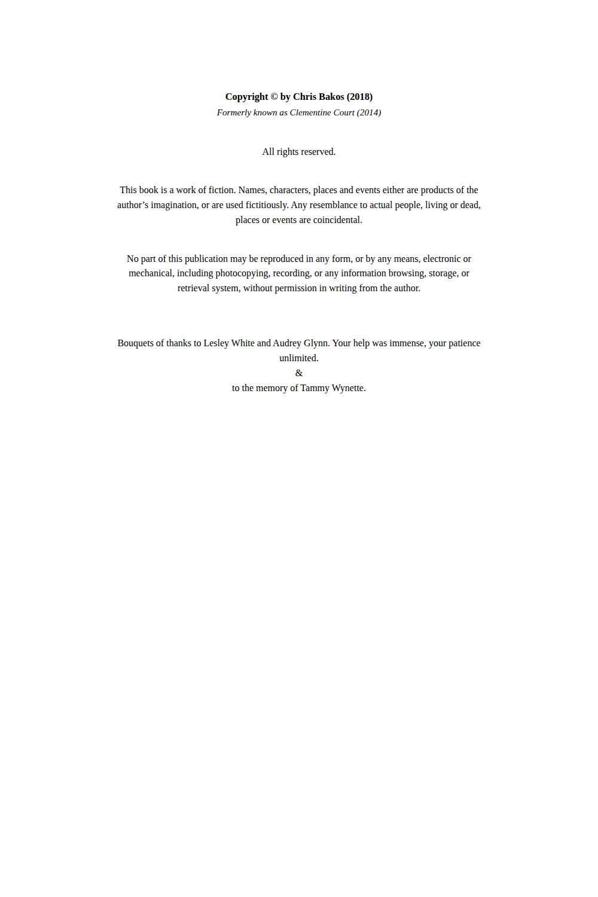Copyright © by Chris Bakos (2018)
Formerly known as Clementine Court (2014)
All rights reserved.
This book is a work of fiction. Names, characters, places and events either are products of the author’s imagination, or are used fictitiously. Any resemblance to actual people, living or dead, places or events are coincidental.
No part of this publication may be reproduced in any form, or by any means, electronic or mechanical, including photocopying, recording, or any information browsing, storage, or retrieval system, without permission in writing from the author.
Bouquets of thanks to Lesley White and Audrey Glynn. Your help was immense, your patience unlimited.
&
to the memory of Tammy Wynette.